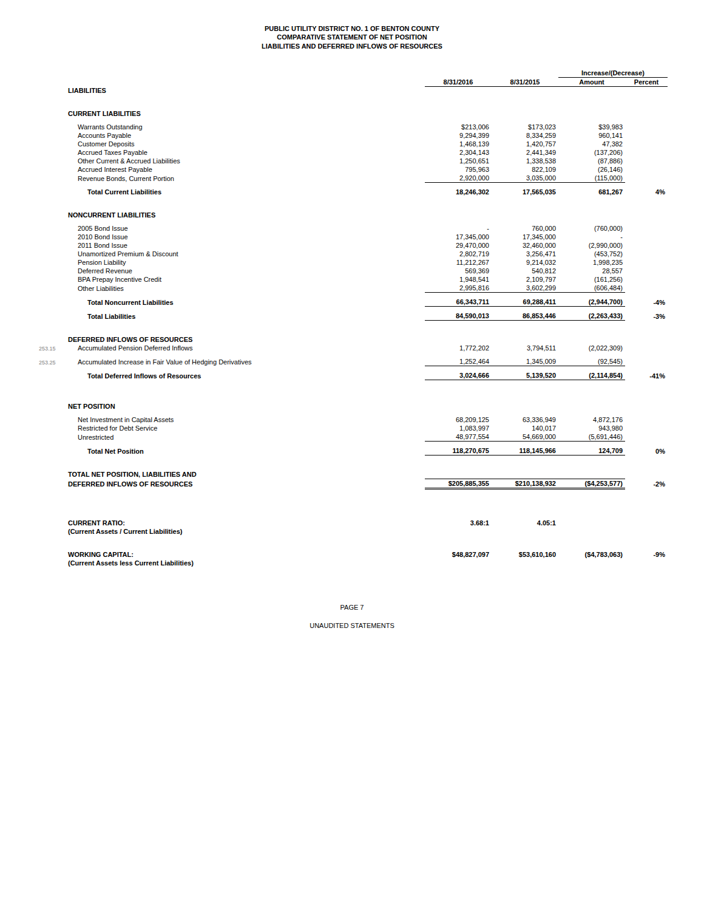PUBLIC UTILITY DISTRICT NO. 1 OF BENTON COUNTY
COMPARATIVE STATEMENT OF NET POSITION
LIABILITIES AND DEFERRED INFLOWS OF RESOURCES
| | | | | Increase/(Decrease) |
| | | 8/31/2016 | 8/31/2015 | Amount | Percent |
| | LIABILITIES | | | | |
| | CURRENT LIABILITIES | | | | |
| | Warrants Outstanding | $213,006 | $173,023 | $39,983 | |
| | Accounts Payable | 9,294,399 | 8,334,259 | 960,141 | |
| | Customer Deposits | 1,468,139 | 1,420,757 | 47,382 | |
| | Accrued Taxes Payable | 2,304,143 | 2,441,349 | (137,206) | |
| | Other Current & Accrued Liabilities | 1,250,651 | 1,338,538 | (87,886) | |
| | Accrued Interest Payable | 795,963 | 822,109 | (26,146) | |
| | Revenue Bonds, Current Portion | 2,920,000 | 3,035,000 | (115,000) | |
| | Total Current Liabilities | 18,246,302 | 17,565,035 | 681,267 | 4% |
| | NONCURRENT LIABILITIES | | | | |
| | 2005 Bond Issue | - | 760,000 | (760,000) | |
| | 2010 Bond Issue | 17,345,000 | 17,345,000 | - | |
| | 2011 Bond Issue | 29,470,000 | 32,460,000 | (2,990,000) | |
| | Unamortized Premium & Discount | 2,802,719 | 3,256,471 | (453,752) | |
| | Pension Liability | 11,212,267 | 9,214,032 | 1,998,235 | |
| | Deferred Revenue | 569,369 | 540,812 | 28,557 | |
| | BPA Prepay Incentive Credit | 1,948,541 | 2,109,797 | (161,256) | |
| | Other Liabilities | 2,995,816 | 3,602,299 | (606,484) | |
| | Total Noncurrent Liabilities | 66,343,711 | 69,288,411 | (2,944,700) | -4% |
| | Total Liabilities | 84,590,013 | 86,853,446 | (2,263,433) | -3% |
| | DEFERRED INFLOWS OF RESOURCES | | | | |
| 253.15 | Accumulated Pension Deferred Inflows | 1,772,202 | 3,794,511 | (2,022,309) | |
| 253.25 | Accumulated Increase in Fair Value of Hedging Derivatives | 1,252,464 | 1,345,009 | (92,545) | |
| | Total Deferred Inflows of Resources | 3,024,666 | 5,139,520 | (2,114,854) | -41% |
| | NET POSITION | | | | |
| | Net Investment in Capital Assets | 68,209,125 | 63,336,949 | 4,872,176 | |
| | Restricted for Debt Service | 1,083,997 | 140,017 | 943,980 | |
| | Unrestricted | 48,977,554 | 54,669,000 | (5,691,446) | |
| | Total Net Position | 118,270,675 | 118,145,966 | 124,709 | 0% |
| | TOTAL NET POSITION, LIABILITIES AND | | | | |
| | DEFERRED INFLOWS OF RESOURCES | $205,885,355 | $210,138,932 | ($4,253,577) | -2% |
| | CURRENT RATIO: | 3.68:1 | 4.05:1 | | |
| | (Current Assets / Current Liabilities) | | | | |
| | WORKING CAPITAL: | $48,827,097 | $53,610,160 | ($4,783,063) | -9% |
| | (Current Assets less Current Liabilities) | | | | |
PAGE 7
UNAUDITED STATEMENTS